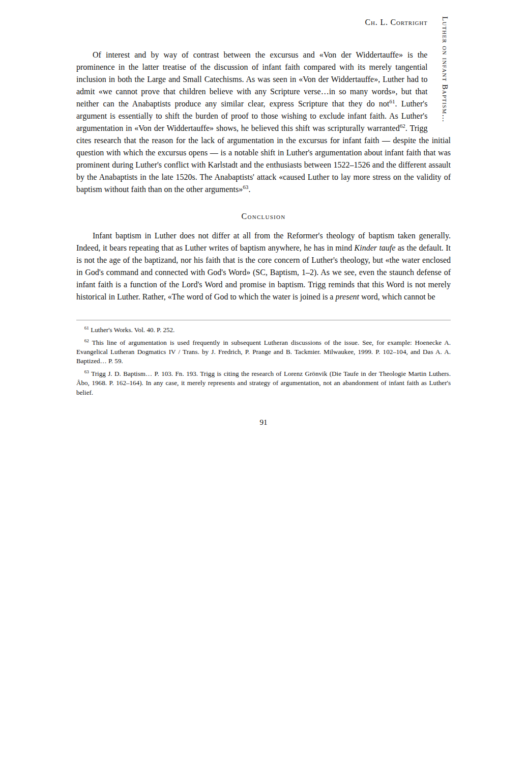Luther on infant Baptism…
Ch. L. Cortright
Of interest and by way of contrast between the excursus and «Von der Widdertauffe» is the prominence in the latter treatise of the discussion of infant faith compared with its merely tangential inclusion in both the Large and Small Catechisms. As was seen in «Von der Widdertauffe», Luther had to admit «we cannot prove that children believe with any Scripture verse…in so many words», but that neither can the Anabaptists produce any similar clear, express Scripture that they do not61. Luther's argument is essentially to shift the burden of proof to those wishing to exclude infant faith. As Luther's argumentation in «Von der Widdertauffe» shows, he believed this shift was scripturally warranted62. Trigg cites research that the reason for the lack of argumentation in the excursus for infant faith — despite the initial question with which the excursus opens — is a notable shift in Luther's argumentation about infant faith that was prominent during Luther's conflict with Karlstadt and the enthusiasts between 1522–1526 and the different assault by the Anabaptists in the late 1520s. The Anabaptists' attack «caused Luther to lay more stress on the validity of baptism without faith than on the other arguments»63.
Conclusion
Infant baptism in Luther does not differ at all from the Reformer's theology of baptism taken generally. Indeed, it bears repeating that as Luther writes of baptism anywhere, he has in mind Kinder taufe as the default. It is not the age of the baptizand, nor his faith that is the core concern of Luther's theology, but «the water enclosed in God's command and connected with God's Word» (SC, Baptism, 1–2). As we see, even the staunch defense of infant faith is a function of the Lord's Word and promise in baptism. Trigg reminds that this Word is not merely historical in Luther. Rather, «The word of God to which the water is joined is a present word, which cannot be
61 Luther's Works. Vol. 40. P. 252.
62 This line of argumentation is used frequently in subsequent Lutheran discussions of the issue. See, for example: Hoenecke A. Evangelical Lutheran Dogmatics IV / Trans. by J. Fredrich, P. Prange and B. Tackmier. Milwaukee, 1999. P. 102–104, and Das A. A. Baptized… P. 59.
63 Trigg J. D. Baptism… P. 103. Fn. 193. Trigg is citing the research of Lorenz Grönvik (Die Taufe in der Theologie Martin Luthers. Åbo, 1968. P. 162–164). In any case, it merely represents and strategy of argumentation, not an abandonment of infant faith as Luther's belief.
91